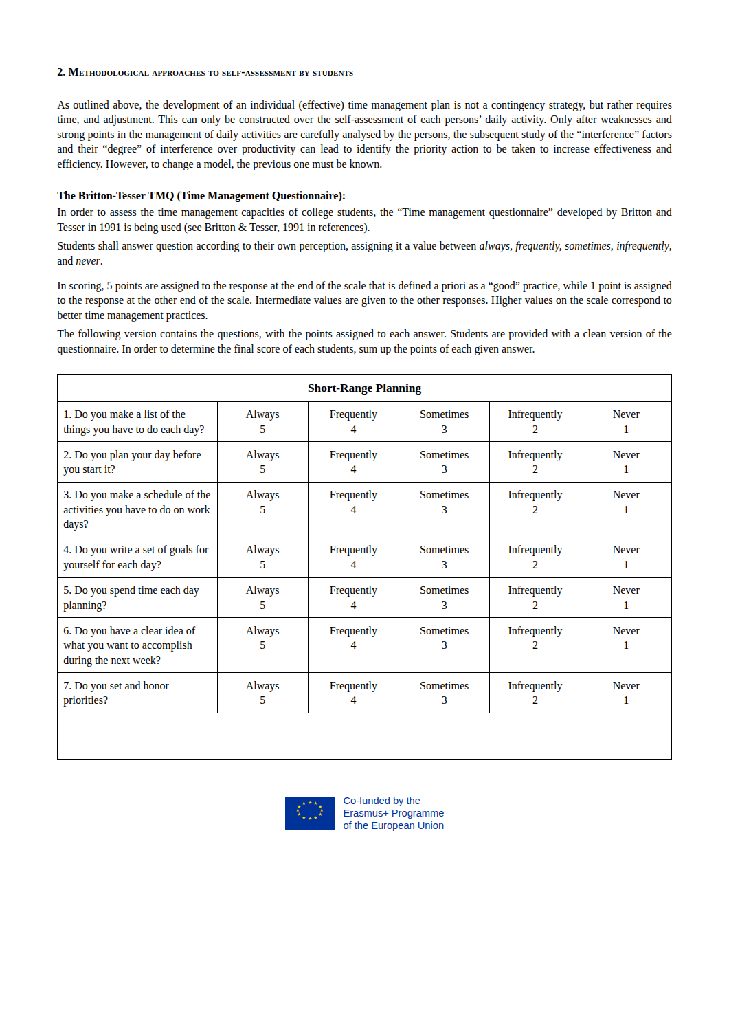2. Methodological approaches to self-assessment by students
As outlined above, the development of an individual (effective) time management plan is not a contingency strategy, but rather requires time, and adjustment. This can only be constructed over the self-assessment of each persons’ daily activity. Only after weaknesses and strong points in the management of daily activities are carefully analysed by the persons, the subsequent study of the “interference” factors and their “degree” of interference over productivity can lead to identify the priority action to be taken to increase effectiveness and efficiency. However, to change a model, the previous one must be known.
The Britton-Tesser TMQ (Time Management Questionnaire):
In order to assess the time management capacities of college students, the “Time management questionnaire” developed by Britton and Tesser in 1991 is being used (see Britton & Tesser, 1991 in references).
Students shall answer question according to their own perception, assigning it a value between always, frequently, sometimes, infrequently, and never.
In scoring, 5 points are assigned to the response at the end of the scale that is defined a priori as a “good” practice, while 1 point is assigned to the response at the other end of the scale. Intermediate values are given to the other responses. Higher values on the scale correspond to better time management practices.
The following version contains the questions, with the points assigned to each answer. Students are provided with a clean version of the questionnaire. In order to determine the final score of each students, sum up the points of each given answer.
Short-Range Planning
| 1. Do you make a list of the things you have to do each day? | Always 5 | Frequently 4 | Sometimes 3 | Infrequently 2 | Never 1 |
| 2. Do you plan your day before you start it? | Always 5 | Frequently 4 | Sometimes 3 | Infrequently 2 | Never 1 |
| 3. Do you make a schedule of the activities you have to do on work days? | Always 5 | Frequently 4 | Sometimes 3 | Infrequently 2 | Never 1 |
| 4. Do you write a set of goals for yourself for each day? | Always 5 | Frequently 4 | Sometimes 3 | Infrequently 2 | Never 1 |
| 5. Do you spend time each day planning? | Always 5 | Frequently 4 | Sometimes 3 | Infrequently 2 | Never 1 |
| 6. Do you have a clear idea of what you want to accomplish during the next week? | Always 5 | Frequently 4 | Sometimes 3 | Infrequently 2 | Never 1 |
| 7. Do you set and honor priorities? | Always 5 | Frequently 4 | Sometimes 3 | Infrequently 2 | Never 1 |
★ ★ ★ ★ ★ ★ ★ ★ ★ ★ ★ ★
Co-funded by the
Erasmus+ Programme
of the European Union